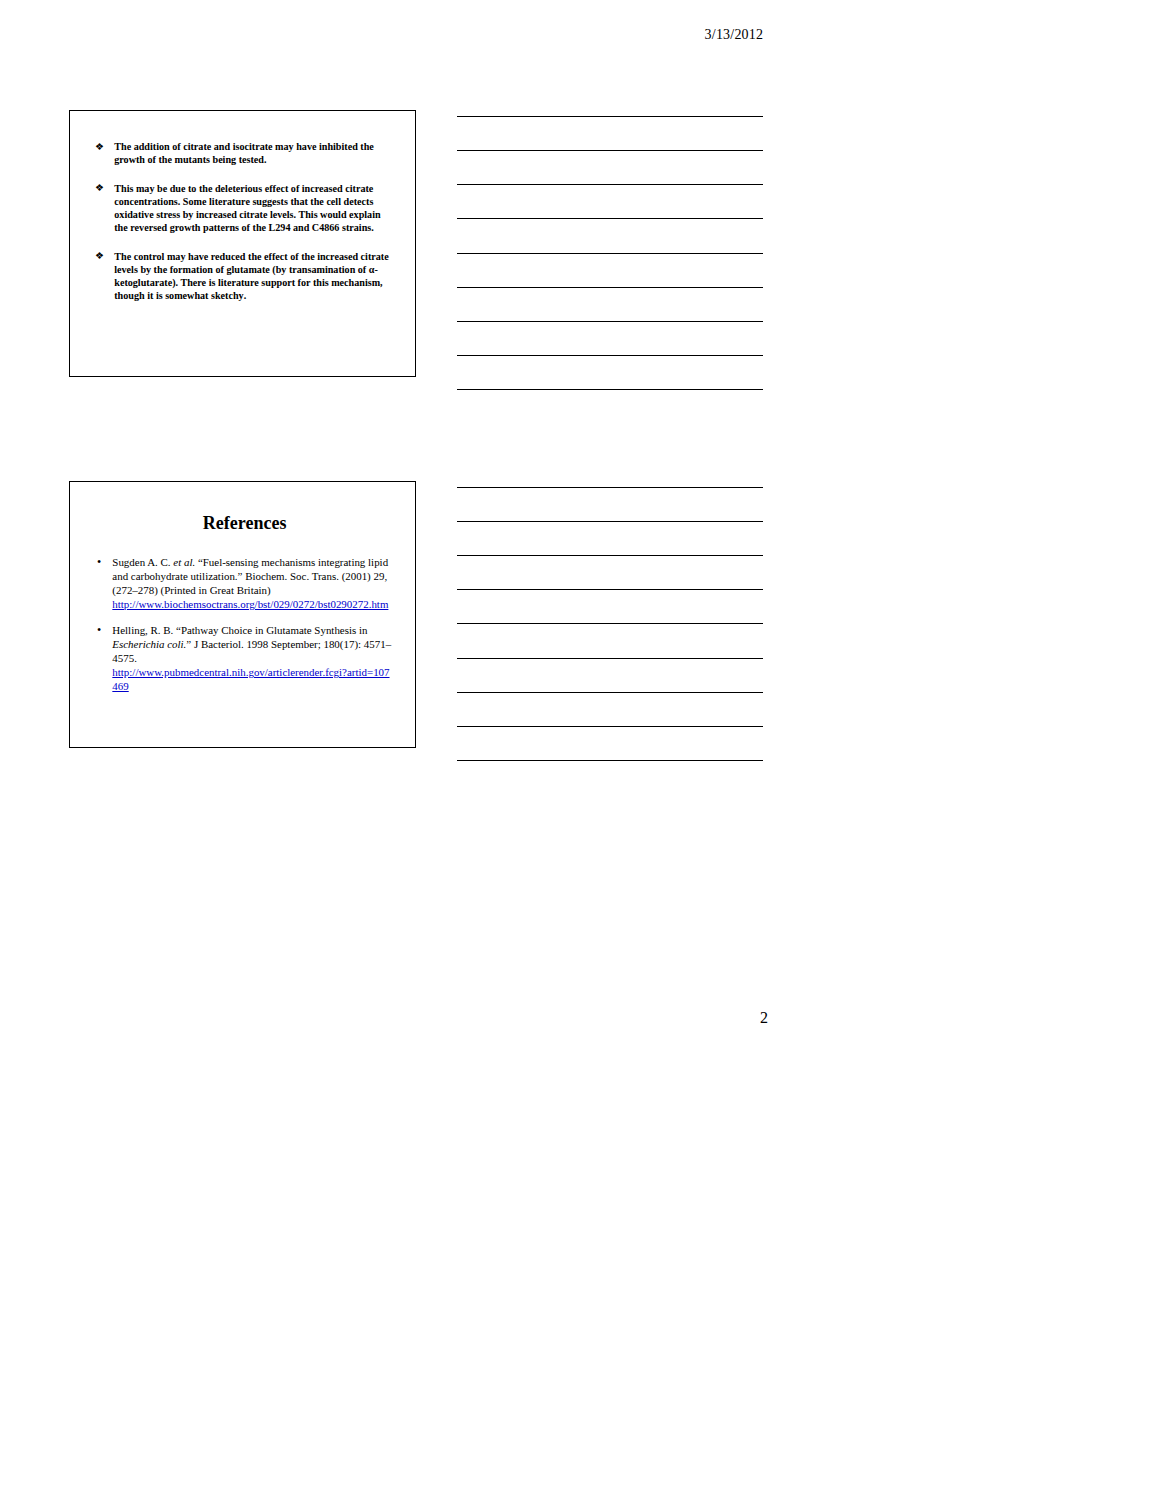3/13/2012
The addition of citrate and isocitrate may have inhibited the growth of the mutants being tested.
This may be due to the deleterious effect of increased citrate concentrations. Some literature suggests that the cell detects oxidative stress by increased citrate levels. This would explain the reversed growth patterns of the L294 and C4866 strains.
The control may have reduced the effect of the increased citrate levels by the formation of glutamate (by transamination of α-ketoglutarate). There is literature support for this mechanism, though it is somewhat sketchy.
References
Sugden A. C. et al. “Fuel-sensing mechanisms integrating lipid and carbohydrate utilization.” Biochem. Soc. Trans. (2001) 29, (272–278) (Printed in Great Britain)
http://www.biochemsoctrans.org/bst/029/0272/bst0290272.htm
Helling, R. B. “Pathway Choice in Glutamate Synthesis in Escherichia coli.” J Bacteriol. 1998 September; 180(17): 4571–4575.
http://www.pubmedcentral.nih.gov/articlerender.fcgi?artid=107469
2